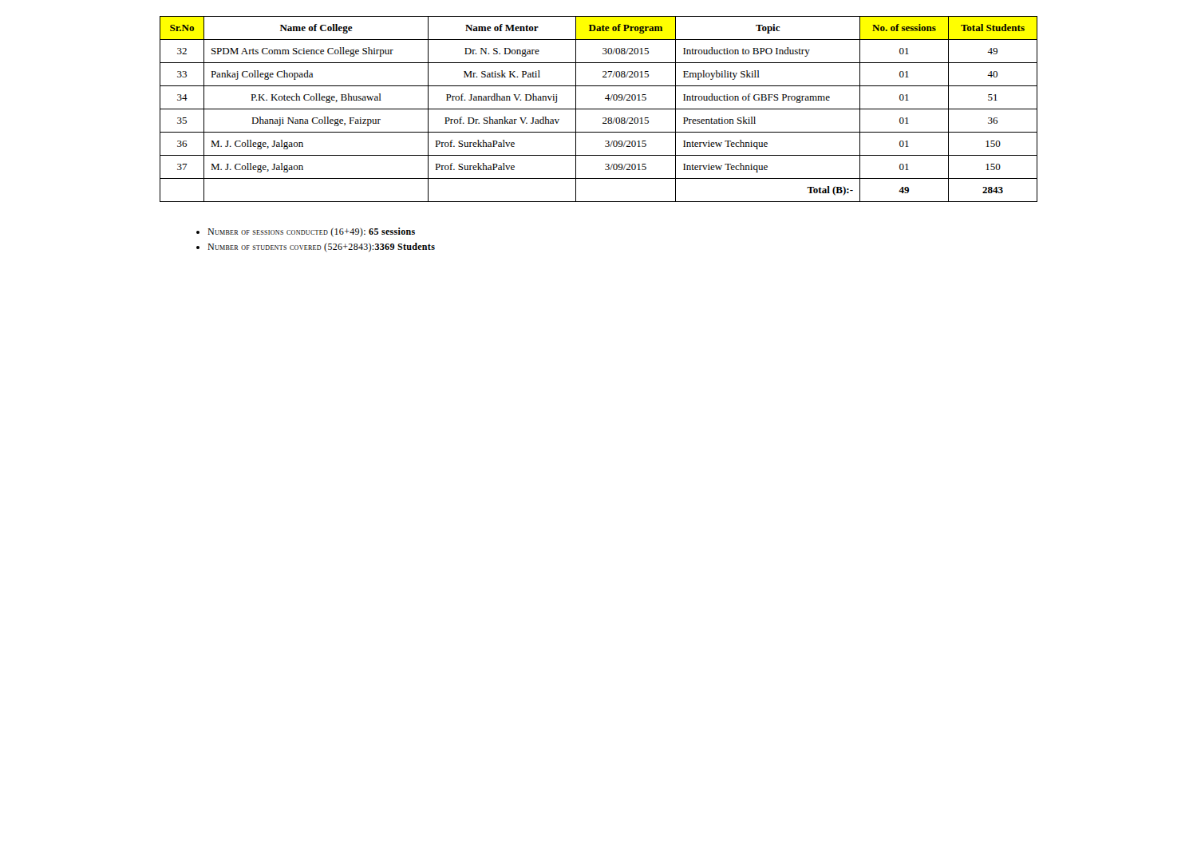| Sr.No | Name of College | Name of Mentor | Date of Program | Topic | No. of sessions | Total Students |
| --- | --- | --- | --- | --- | --- | --- |
| 32 | SPDM Arts Comm Science College Shirpur | Dr. N. S. Dongare | 30/08/2015 | Introuduction to BPO Industry | 01 | 49 |
| 33 | Pankaj College Chopada | Mr. Satisk K. Patil | 27/08/2015 | Employbility Skill | 01 | 40 |
| 34 | P.K. Kotech College, Bhusawal | Prof. Janardhan V. Dhanvij | 4/09/2015 | Introuduction of GBFS Programme | 01 | 51 |
| 35 | Dhanaji Nana College, Faizpur | Prof. Dr. Shankar V. Jadhav | 28/08/2015 | Presentation Skill | 01 | 36 |
| 36 | M. J. College, Jalgaon | Prof. SurekhaPalve | 3/09/2015 | Interview Technique | 01 | 150 |
| 37 | M. J. College, Jalgaon | Prof. SurekhaPalve | 3/09/2015 | Interview Technique | 01 | 150 |
| | | | | Total (B):- | 49 | 2843 |
Number of sessions conducted (16+49): 65 sessions
Number of students covered (526+2843):3369 Students